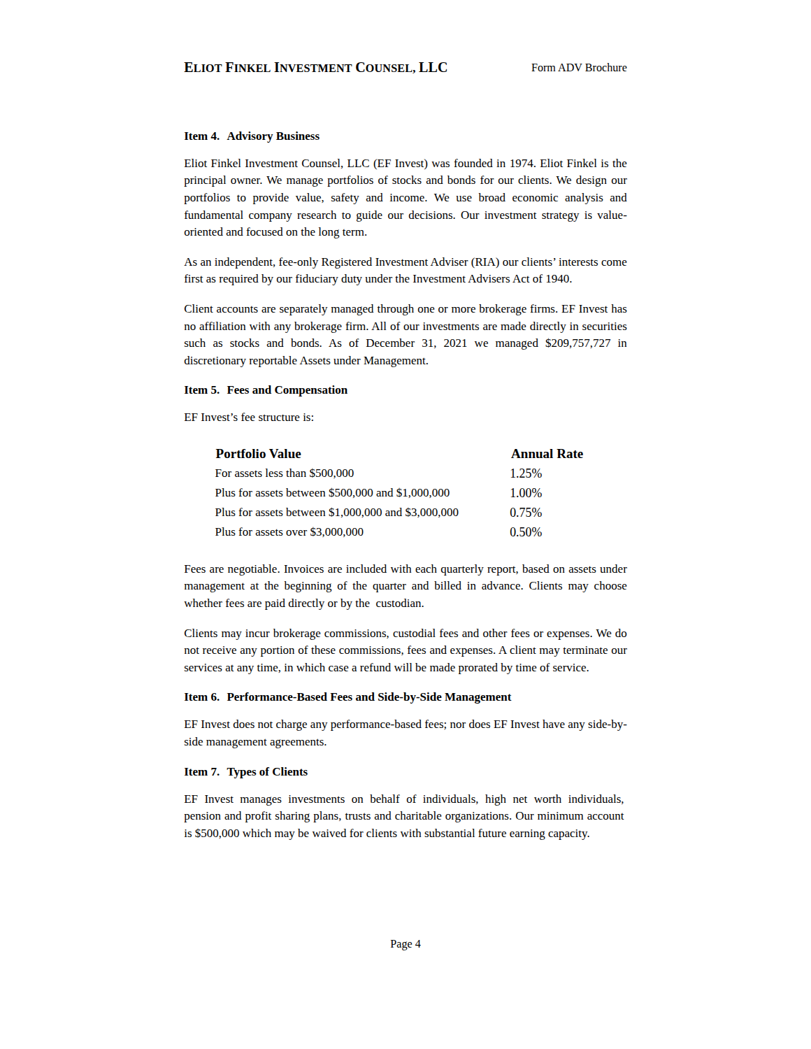ELIOT FINKEL INVESTMENT COUNSEL, LLC
Form ADV Brochure
Item 4. Advisory Business
Eliot Finkel Investment Counsel, LLC (EF Invest) was founded in 1974. Eliot Finkel is the principal owner. We manage portfolios of stocks and bonds for our clients. We design our portfolios to provide value, safety and income. We use broad economic analysis and fundamental company research to guide our decisions. Our investment strategy is value- oriented and focused on the long term.
As an independent, fee-only Registered Investment Adviser (RIA) our clients’ interests come first as required by our fiduciary duty under the Investment Advisers Act of 1940.
Client accounts are separately managed through one or more brokerage firms. EF Invest has no affiliation with any brokerage firm. All of our investments are made directly in securities such as stocks and bonds. As of December 31, 2021 we managed $209,757,727 in discretionary reportable Assets under Management.
Item 5. Fees and Compensation
EF Invest’s fee structure is:
| Portfolio Value | Annual Rate |
| --- | --- |
| For assets less than $500,000 | 1.25% |
| Plus for assets between $500,000 and $1,000,000 | 1.00% |
| Plus for assets between $1,000,000 and $3,000,000 | 0.75% |
| Plus for assets over $3,000,000 | 0.50% |
Fees are negotiable. Invoices are included with each quarterly report, based on assets under management at the beginning of the quarter and billed in advance. Clients may choose whether fees are paid directly or by the custodian.
Clients may incur brokerage commissions, custodial fees and other fees or expenses. We do not receive any portion of these commissions, fees and expenses. A client may terminate our services at any time, in which case a refund will be made prorated by time of service.
Item 6. Performance-Based Fees and Side-by-Side Management
EF Invest does not charge any performance-based fees; nor does EF Invest have any side-by-side management agreements.
Item 7. Types of Clients
EF Invest manages investments on behalf of individuals, high net worth individuals, pension and profit sharing plans, trusts and charitable organizations. Our minimum account is $500,000 which may be waived for clients with substantial future earning capacity.
Page 4